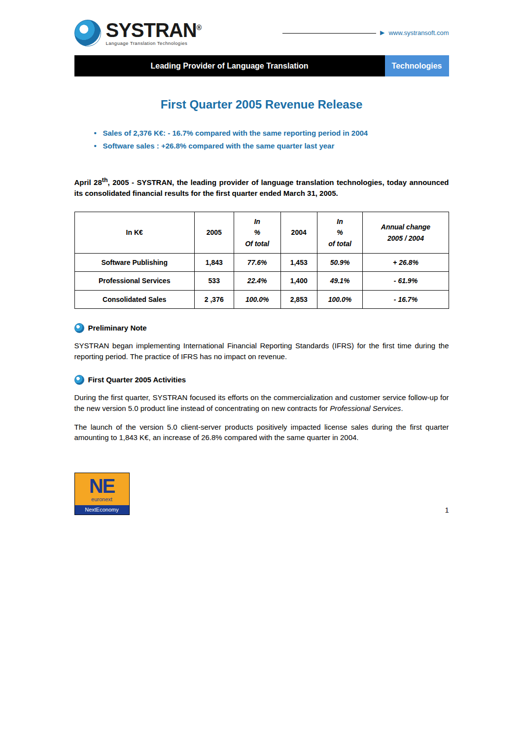SYSTRAN®
Language Translation Technologies
▶ www.systransoft.com
Leading Provider of Language Translation
Technologies
First Quarter 2005 Revenue Release
Sales of 2,376 K€: - 16.7% compared with the same reporting period in 2004
Software sales : +26.8% compared with the same quarter last year
April 28th, 2005 - SYSTRAN, the leading provider of language translation technologies, today announced its consolidated financial results for the first quarter ended March 31, 2005.
| In K€ | 2005 | In % Of total | 2004 | In % of total | Annual change 2005 / 2004 |
| --- | --- | --- | --- | --- | --- |
| Software Publishing | 1,843 | 77.6% | 1,453 | 50.9% | + 26.8% |
| Professional Services | 533 | 22.4% | 1,400 | 49.1% | - 61.9% |
| Consolidated Sales | 2 ,376 | 100.0% | 2,853 | 100.0% | - 16.7% |
Preliminary Note
SYSTRAN began implementing International Financial Reporting Standards (IFRS) for the first time during the reporting period. The practice of IFRS has no impact on revenue.
First Quarter 2005 Activities
During the first quarter, SYSTRAN focused its efforts on the commercialization and customer service follow-up for the new version 5.0 product line instead of concentrating on new contracts for Professional Services.
The launch of the version 5.0 client-server products positively impacted license sales during the first quarter amounting to 1,843 K€, an increase of 26.8% compared with the same quarter in 2004.
NE
euronext
NextEconomy
1